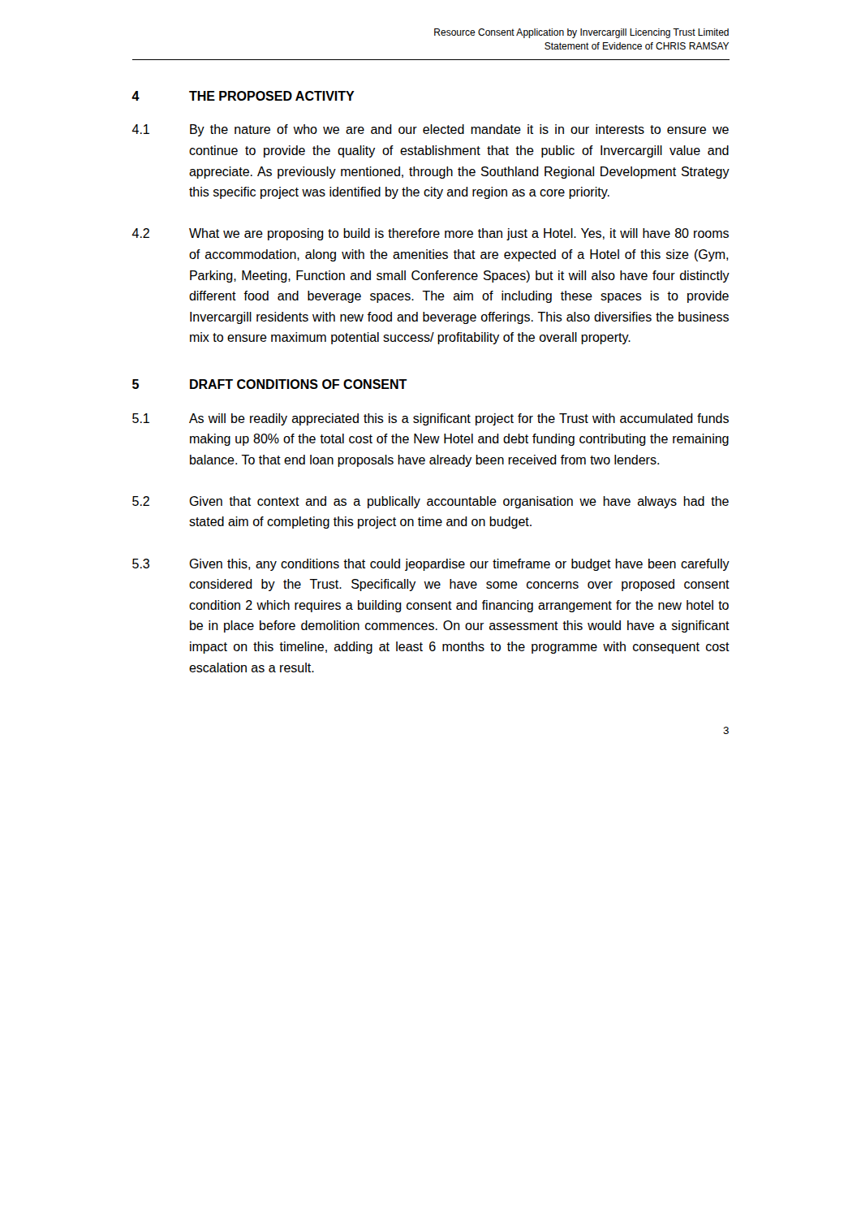Resource Consent Application by Invercargill Licencing Trust Limited
Statement of Evidence of CHRIS RAMSAY
4 The Proposed Activity
4.1
By the nature of who we are and our elected mandate it is in our interests to ensure we continue to provide the quality of establishment that the public of Invercargill value and appreciate. As previously mentioned, through the Southland Regional Development Strategy this specific project was identified by the city and region as a core priority.
4.2
What we are proposing to build is therefore more than just a Hotel. Yes, it will have 80 rooms of accommodation, along with the amenities that are expected of a Hotel of this size (Gym, Parking, Meeting, Function and small Conference Spaces) but it will also have four distinctly different food and beverage spaces. The aim of including these spaces is to provide Invercargill residents with new food and beverage offerings. This also diversifies the business mix to ensure maximum potential success/ profitability of the overall property.
5 Draft Conditions of Consent
5.1
As will be readily appreciated this is a significant project for the Trust with accumulated funds making up 80% of the total cost of the New Hotel and debt funding contributing the remaining balance. To that end loan proposals have already been received from two lenders.
5.2
Given that context and as a publically accountable organisation we have always had the stated aim of completing this project on time and on budget.
5.3
Given this, any conditions that could jeopardise our timeframe or budget have been carefully considered by the Trust. Specifically we have some concerns over proposed consent condition 2 which requires a building consent and financing arrangement for the new hotel to be in place before demolition commences. On our assessment this would have a significant impact on this timeline, adding at least 6 months to the programme with consequent cost escalation as a result.
3